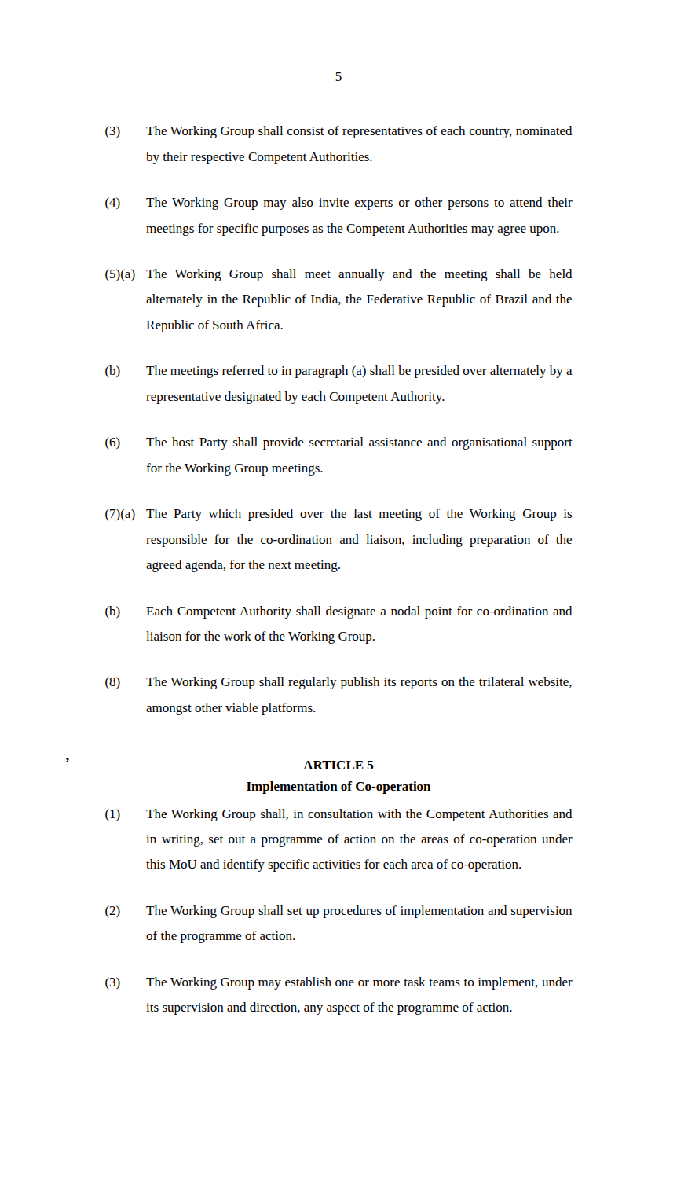5
(3) The Working Group shall consist of representatives of each country, nominated by their respective Competent Authorities.
(4) The Working Group may also invite experts or other persons to attend their meetings for specific purposes as the Competent Authorities may agree upon.
(5)(a) The Working Group shall meet annually and the meeting shall be held alternately in the Republic of India, the Federative Republic of Brazil and the Republic of South Africa.
(b) The meetings referred to in paragraph (a) shall be presided over alternately by a representative designated by each Competent Authority.
(6) The host Party shall provide secretarial assistance and organisational support for the Working Group meetings.
(7)(a) The Party which presided over the last meeting of the Working Group is responsible for the co-ordination and liaison, including preparation of the agreed agenda, for the next meeting.
(b) Each Competent Authority shall designate a nodal point for co-ordination and liaison for the work of the Working Group.
(8) The Working Group shall regularly publish its reports on the trilateral website, amongst other viable platforms.
’ ARTICLE 5 Implementation of Co-operation
. (1) The Working Group shall, in consultation with the Competent Authorities and in writing, set out a programme of action on the areas of co-operation under this MoU and identify specific activities for each area of co-operation.
(2) The Working Group shall set up procedures of implementation and supervision of the programme of action.
(3) The Working Group may establish one or more task teams to implement, under its supervision and direction, any aspect of the programme of action.